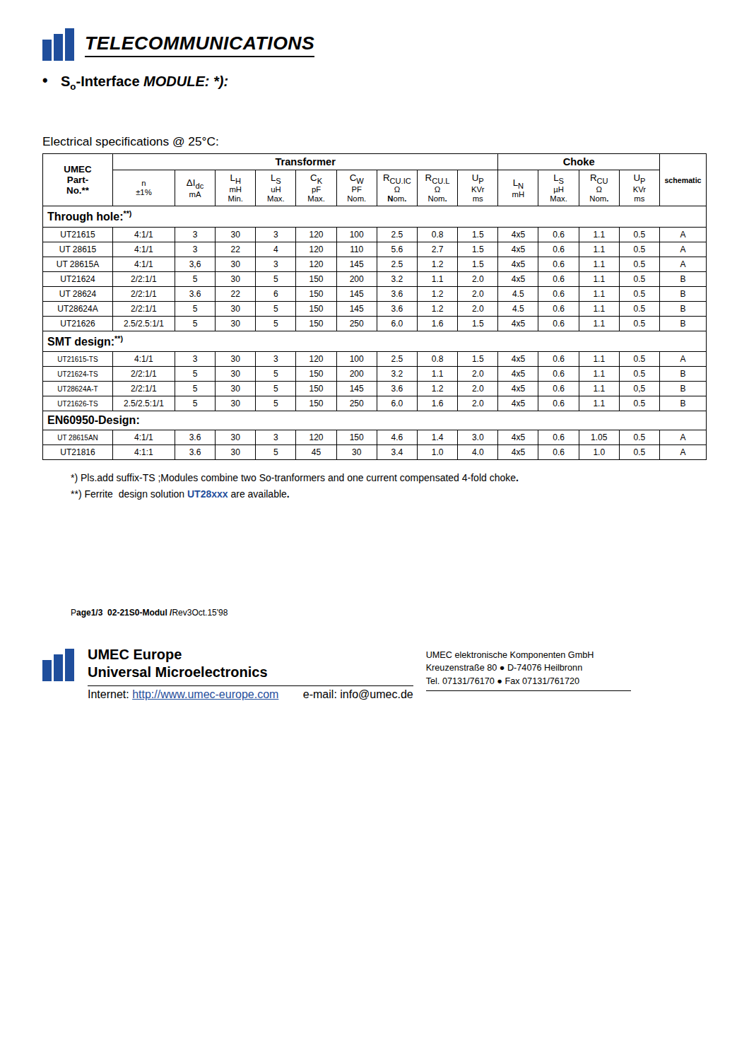TELECOMMUNICATIONS
So-Interface MODULE: *):
Electrical specifications @ 25°C:
| UMEC Part- No.** | Transformer | Choke | schematic |
| --- | --- | --- | --- |
| n ±1% | ΔI dc mA | L H mH Min. | L S uH Max. | C K pF Max. | C W PF Nom. | R CU.IC Ω N om . | R CU.L Ω Nom . | U P KVr ms | L N mH | L S µH Max. | R CU Ω Nom . | U P KVr ms |
| Through hole: **) |
| UT21615 | 4:1/1 | 3 | 30 | 3 | 120 | 100 | 2.5 | 0.8 | 1.5 | 4x5 | 0.6 | 1.1 | 0.5 | A |
| UT 28615 | 4:1/1 | 3 | 22 | 4 | 120 | 110 | 5.6 | 2.7 | 1.5 | 4x5 | 0.6 | 1.1 | 0.5 | A |
| UT 28615A | 4:1/1 | 3,6 | 30 | 3 | 120 | 145 | 2.5 | 1.2 | 1.5 | 4x5 | 0.6 | 1.1 | 0.5 | A |
| UT21624 | 2/2:1/1 | 5 | 30 | 5 | 150 | 200 | 3.2 | 1.1 | 2.0 | 4x5 | 0.6 | 1.1 | 0.5 | B |
| UT 28624 | 2/2:1/1 | 3.6 | 22 | 6 | 150 | 145 | 3.6 | 1.2 | 2.0 | 4.5 | 0.6 | 1.1 | 0.5 | B |
| UT28624A | 2/2:1/1 | 5 | 30 | 5 | 150 | 145 | 3.6 | 1.2 | 2.0 | 4.5 | 0.6 | 1.1 | 0.5 | B |
| UT21626 | 2.5/2.5:1/1 | 5 | 30 | 5 | 150 | 250 | 6.0 | 1.6 | 1.5 | 4x5 | 0.6 | 1.1 | 0.5 | B |
| SMT design: **) |
| UT21615-TS | 4:1/1 | 3 | 30 | 3 | 120 | 100 | 2.5 | 0.8 | 1.5 | 4x5 | 0.6 | 1.1 | 0.5 | A |
| UT21624-TS | 2/2:1/1 | 5 | 30 | 5 | 150 | 200 | 3.2 | 1.1 | 2.0 | 4x5 | 0.6 | 1.1 | 0.5 | B |
| UT28624A-T | 2/2:1/1 | 5 | 30 | 5 | 150 | 145 | 3.6 | 1.2 | 2.0 | 4x5 | 0.6 | 1.1 | 0,5 | B |
| UT21626-TS | 2.5/2.5:1/1 | 5 | 30 | 5 | 150 | 250 | 6.0 | 1.6 | 2.0 | 4x5 | 0.6 | 1.1 | 0.5 | B |
| EN60950-Design: |
| UT 28615AN | 4:1/1 | 3.6 | 30 | 3 | 120 | 150 | 4.6 | 1.4 | 3.0 | 4x5 | 0.6 | 1.05 | 0.5 | A |
| UT21816 | 4:1:1 | 3.6 | 30 | 5 | 45 | 30 | 3.4 | 1.0 | 4.0 | 4x5 | 0.6 | 1.0 | 0.5 | A |
*) Pls.add suffix-TS ;Modules combine two So-tranformers and one current compensated 4-fold choke.
**) Ferrite design solution UT28xxx are available.
Page1/3 02-21S0-Modul /Rev3Oct.15'98
UMEC Europe
Universal Microelectronics
Internet: http://www.umec-europe.com e-mail: info@umec.de
UMEC elektronische Komponenten GmbH
Kreuzenstraße 80 ● D-74076 Heilbronn
Tel. 07131/76170 ● Fax 07131/761720